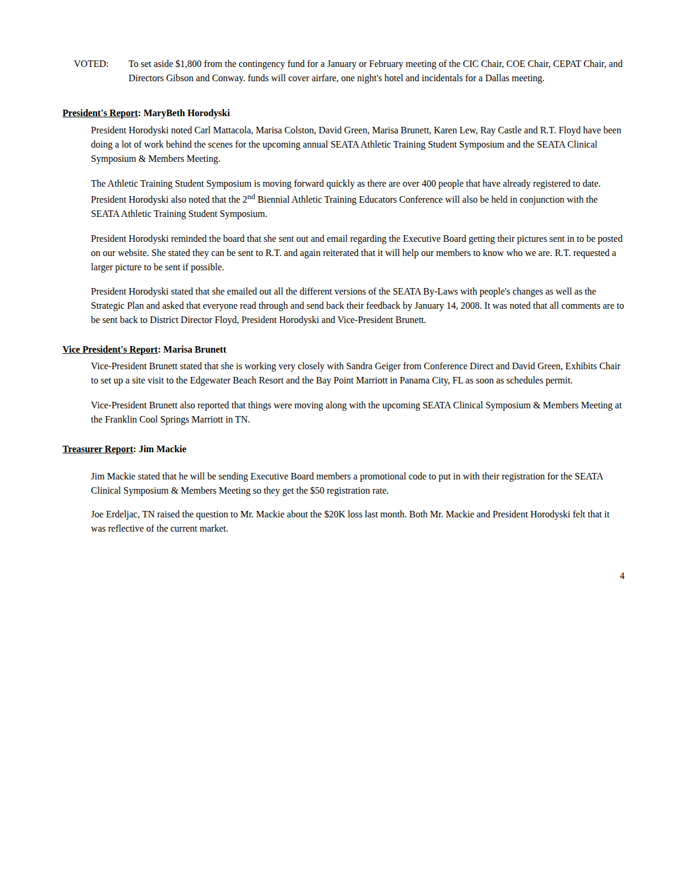VOTED:
To set aside $1,800 from the contingency fund for a January or February meeting of the CIC Chair, COE Chair, CEPAT Chair, and Directors Gibson and Conway. funds will cover airfare, one night's hotel and incidentals for a Dallas meeting.
President's Report
: MaryBeth Horodyski
President Horodyski noted Carl Mattacola, Marisa Colston, David Green, Marisa Brunett, Karen Lew, Ray Castle and R.T. Floyd have been doing a lot of work behind the scenes for the upcoming annual SEATA Athletic Training Student Symposium and the SEATA Clinical Symposium & Members Meeting.
The Athletic Training Student Symposium is moving forward quickly as there are over 400 people that have already registered to date. President Horodyski also noted that the 2nd Biennial Athletic Training Educators Conference will also be held in conjunction with the SEATA Athletic Training Student Symposium.
President Horodyski reminded the board that she sent out and email regarding the Executive Board getting their pictures sent in to be posted on our website. She stated they can be sent to R.T. and again reiterated that it will help our members to know who we are. R.T. requested a larger picture to be sent if possible.
President Horodyski stated that she emailed out all the different versions of the SEATA By-Laws with people's changes as well as the Strategic Plan and asked that everyone read through and send back their feedback by January 14, 2008. It was noted that all comments are to be sent back to District Director Floyd, President Horodyski and Vice-President Brunett.
Vice President's Report
: Marisa Brunett
Vice-President Brunett stated that she is working very closely with Sandra Geiger from Conference Direct and David Green, Exhibits Chair to set up a site visit to the Edgewater Beach Resort and the Bay Point Marriott in Panama City, FL as soon as schedules permit.
Vice-President Brunett also reported that things were moving along with the upcoming SEATA Clinical Symposium & Members Meeting at the Franklin Cool Springs Marriott in TN.
Treasurer Report
: Jim Mackie
Jim Mackie stated that he will be sending Executive Board members a promotional code to put in with their registration for the SEATA Clinical Symposium & Members Meeting so they get the $50 registration rate.
Joe Erdeljac, TN raised the question to Mr. Mackie about the $20K loss last month. Both Mr. Mackie and President Horodyski felt that it was reflective of the current market.
4